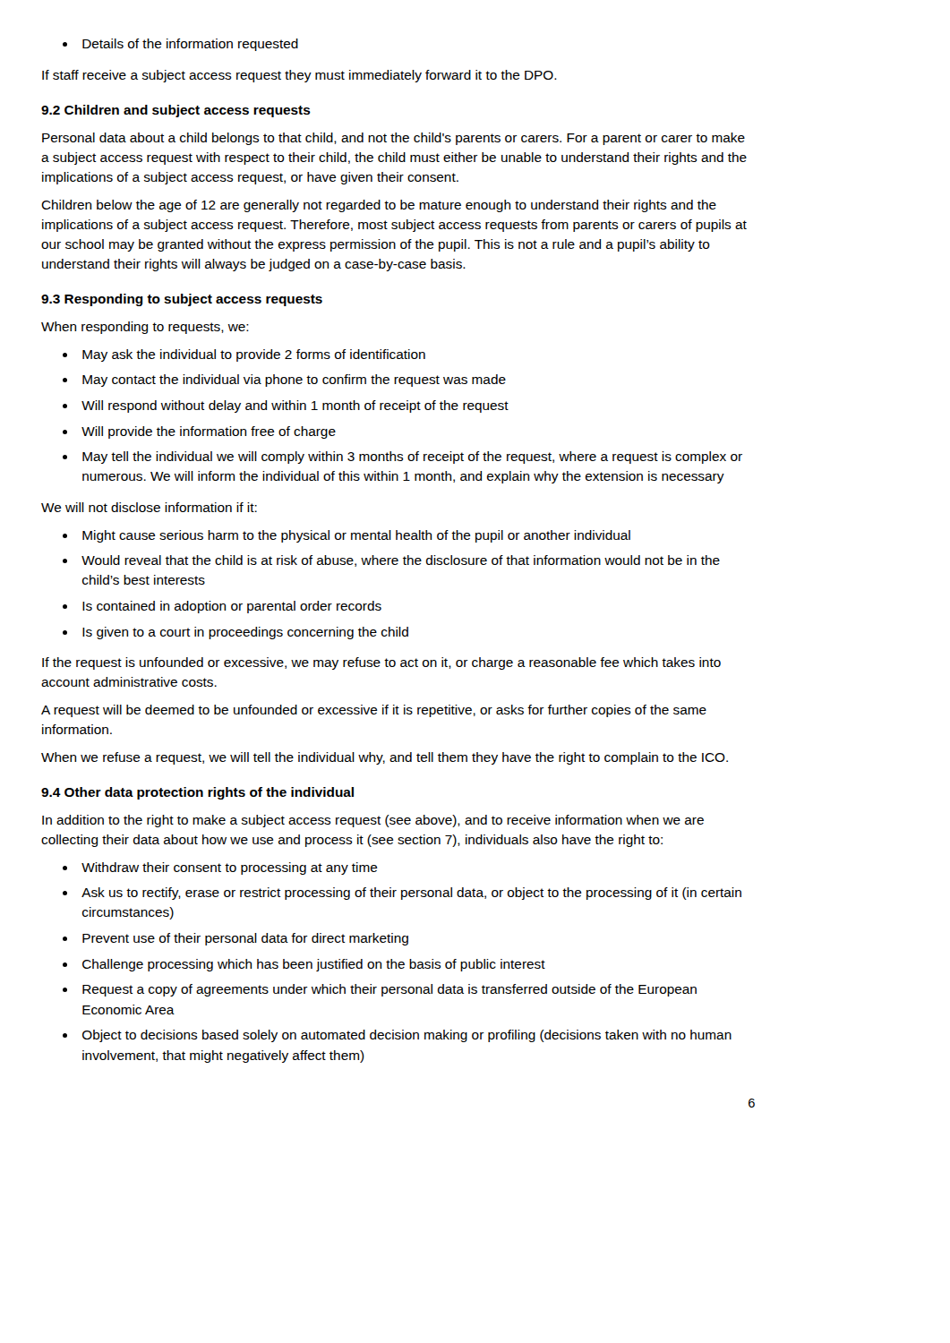Details of the information requested
If staff receive a subject access request they must immediately forward it to the DPO.
9.2 Children and subject access requests
Personal data about a child belongs to that child, and not the child's parents or carers. For a parent or carer to make a subject access request with respect to their child, the child must either be unable to understand their rights and the implications of a subject access request, or have given their consent.
Children below the age of 12 are generally not regarded to be mature enough to understand their rights and the implications of a subject access request. Therefore, most subject access requests from parents or carers of pupils at our school may be granted without the express permission of the pupil. This is not a rule and a pupil’s ability to understand their rights will always be judged on a case-by-case basis.
9.3 Responding to subject access requests
When responding to requests, we:
May ask the individual to provide 2 forms of identification
May contact the individual via phone to confirm the request was made
Will respond without delay and within 1 month of receipt of the request
Will provide the information free of charge
May tell the individual we will comply within 3 months of receipt of the request, where a request is complex or numerous. We will inform the individual of this within 1 month, and explain why the extension is necessary
We will not disclose information if it:
Might cause serious harm to the physical or mental health of the pupil or another individual
Would reveal that the child is at risk of abuse, where the disclosure of that information would not be in the child’s best interests
Is contained in adoption or parental order records
Is given to a court in proceedings concerning the child
If the request is unfounded or excessive, we may refuse to act on it, or charge a reasonable fee which takes into account administrative costs.
A request will be deemed to be unfounded or excessive if it is repetitive, or asks for further copies of the same information.
When we refuse a request, we will tell the individual why, and tell them they have the right to complain to the ICO.
9.4 Other data protection rights of the individual
In addition to the right to make a subject access request (see above), and to receive information when we are collecting their data about how we use and process it (see section 7), individuals also have the right to:
Withdraw their consent to processing at any time
Ask us to rectify, erase or restrict processing of their personal data, or object to the processing of it (in certain circumstances)
Prevent use of their personal data for direct marketing
Challenge processing which has been justified on the basis of public interest
Request a copy of agreements under which their personal data is transferred outside of the European Economic Area
Object to decisions based solely on automated decision making or profiling (decisions taken with no human involvement, that might negatively affect them)
6